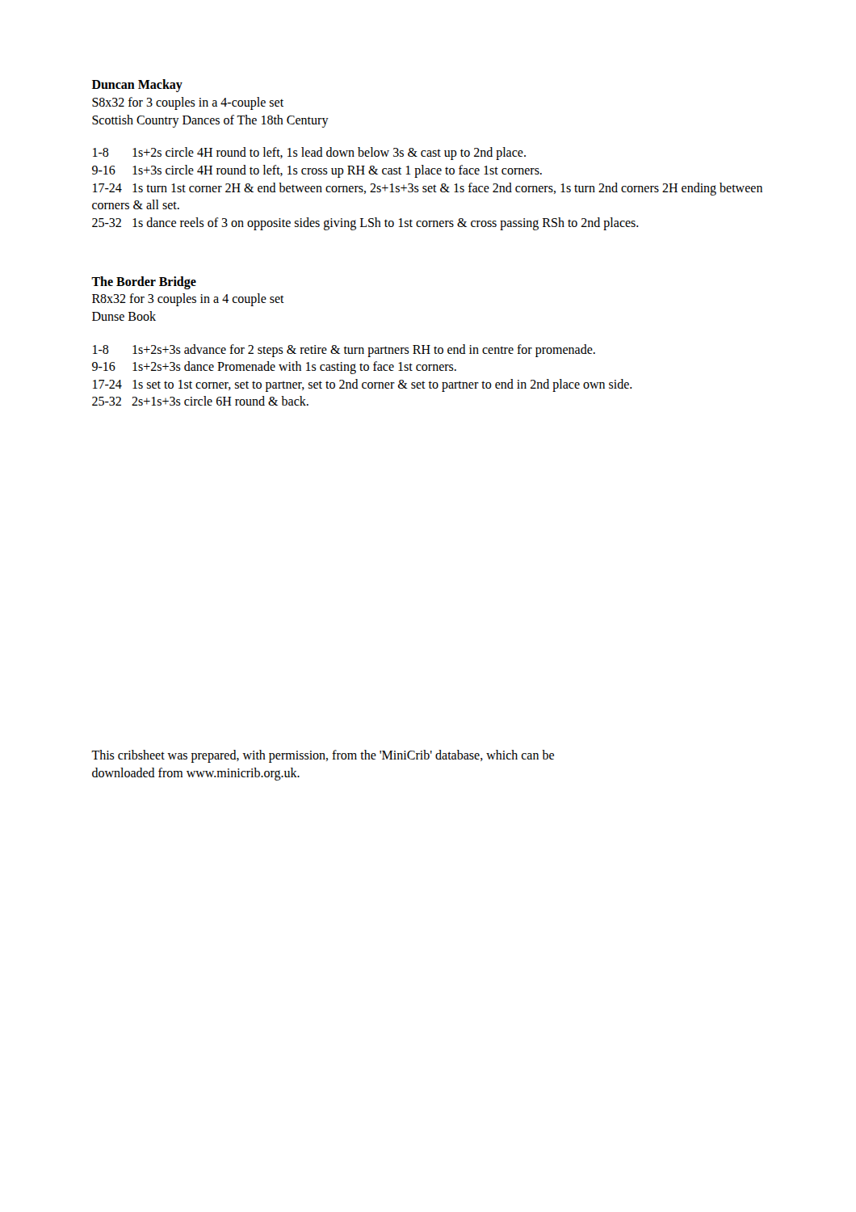Duncan Mackay
S8x32 for 3 couples in a 4-couple set
Scottish Country Dances of The 18th Century
1-81s+2s circle 4H round to left, 1s lead down below 3s & cast up to 2nd place.
9-161s+3s circle 4H round to left, 1s cross up RH & cast 1 place to face 1st corners.
17-241s turn 1st corner 2H & end between corners, 2s+1s+3s set & 1s face 2nd corners, 1s turn 2nd corners 2H ending between corners & all set.
25-321s dance reels of 3 on opposite sides giving LSh to 1st corners & cross passing RSh to 2nd places.
The Border Bridge
R8x32 for 3 couples in a 4 couple set
Dunse Book
1-81s+2s+3s advance for 2 steps & retire & turn partners RH to end in centre for promenade.
9-161s+2s+3s dance Promenade with 1s casting to face 1st corners.
17-241s set to 1st corner, set to partner, set to 2nd corner & set to partner to end in 2nd place own side.
25-322s+1s+3s circle 6H round & back.
This cribsheet was prepared, with permission, from the 'MiniCrib' database, which can be
downloaded from www.minicrib.org.uk.